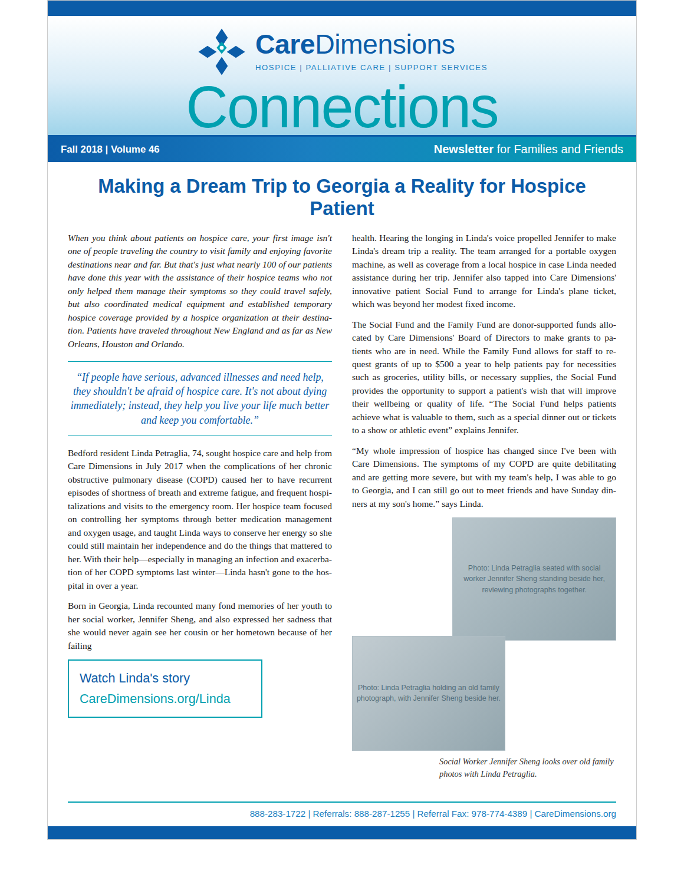Care Dimensions
Hospice | Palliative Care | Support Services
Connections
Fall 2018 | Volume 46
Newsletter for Families and Friends
Making a Dream Trip to Georgia a Reality for Hospice Patient
When you think about patients on hospice care, your first image isn't one of people traveling the country to visit family and enjoying favorite destinations near and far. But that's just what nearly 100 of our patients have done this year with the assistance of their hospice teams who not only helped them manage their symptoms so they could travel safely, but also coordinated medical equipment and established temporary hospice coverage provided by a hospice organization at their destination. Patients have traveled throughout New England and as far as New Orleans, Houston and Orlando.
“If people have serious, advanced illnesses and need help, they shouldn't be afraid of hospice care. It's not about dying immediately; instead, they help you live your life much better and keep you comfortable.”
Bedford resident Linda Petraglia, 74, sought hospice care and help from Care Dimensions in July 2017 when the complications of her chronic obstructive pulmonary disease (COPD) caused her to have recurrent episodes of shortness of breath and extreme fatigue, and frequent hospitalizations and visits to the emergency room. Her hospice team focused on controlling her symptoms through better medication management and oxygen usage, and taught Linda ways to conserve her energy so she could still maintain her independence and do the things that mattered to her. With their help—especially in managing an infection and exacerbation of her COPD symptoms last winter—Linda hasn't gone to the hospital in over a year.
Born in Georgia, Linda recounted many fond memories of her youth to her social worker, Jennifer Sheng, and also expressed her sadness that she would never again see her cousin or her hometown because of her failing
health. Hearing the longing in Linda's voice propelled Jennifer to make Linda's dream trip a reality. The team arranged for a portable oxygen machine, as well as coverage from a local hospice in case Linda needed assistance during her trip. Jennifer also tapped into Care Dimensions' innovative patient Social Fund to arrange for Linda's plane ticket, which was beyond her modest fixed income.
The Social Fund and the Family Fund are donor-supported funds allocated by Care Dimensions' Board of Directors to make grants to patients who are in need. While the Family Fund allows for staff to request grants of up to $500 a year to help patients pay for necessities such as groceries, utility bills, or necessary supplies, the Social Fund provides the opportunity to support a patient's wish that will improve their wellbeing or quality of life. “The Social Fund helps patients achieve what is valuable to them, such as a special dinner out or tickets to a show or athletic event” explains Jennifer.
“My whole impression of hospice has changed since I've been with Care Dimensions. The symptoms of my COPD are quite debilitating and are getting more severe, but with my team's help, I was able to go to Georgia, and I can still go out to meet friends and have Sunday dinners at my son's home.” says Linda.
Photo: Linda Petraglia seated with social worker Jennifer Sheng standing beside her, reviewing photographs together.
Watch Linda's story
CareDimensions.org/Linda
Photo: Linda Petraglia holding an old family photograph, with Jennifer Sheng beside her.
Social Worker Jennifer Sheng looks over old family photos with Linda Petraglia.
888-283-1722 | Referrals: 888-287-1255 | Referral Fax: 978-774-4389 | CareDimensions.org